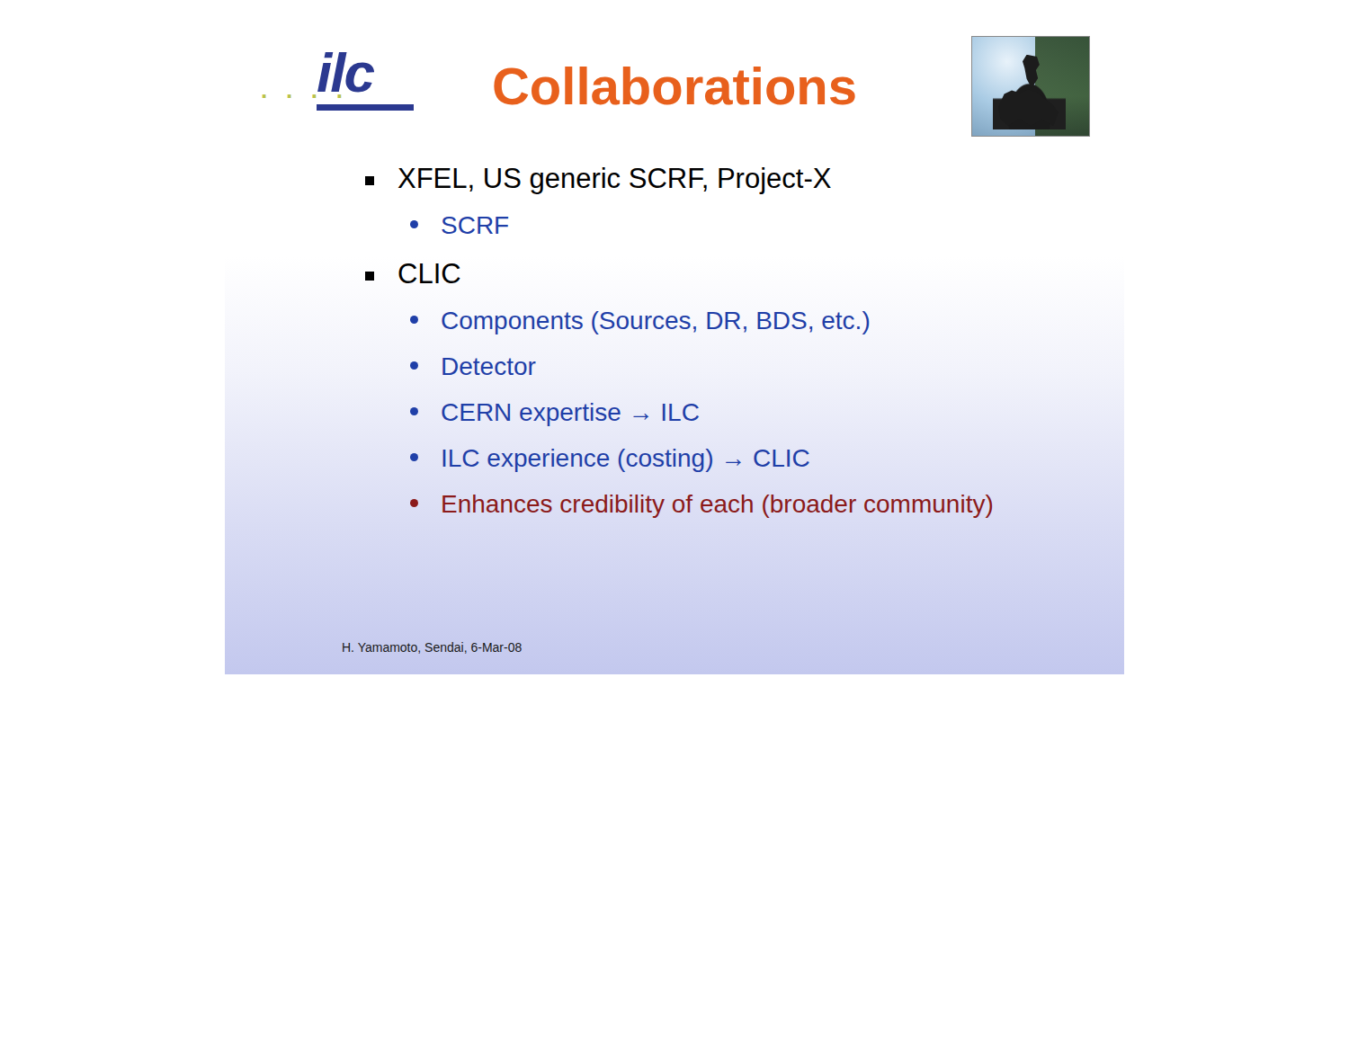· · · ·
ilc
Collaborations
XFEL, US generic SCRF, Project-X
SCRF
CLIC
Components (Sources, DR, BDS, etc.)
Detector
CERN expertise → ILC
ILC experience (costing) → CLIC
Enhances credibility of each (broader community)
H. Yamamoto, Sendai, 6-Mar-08